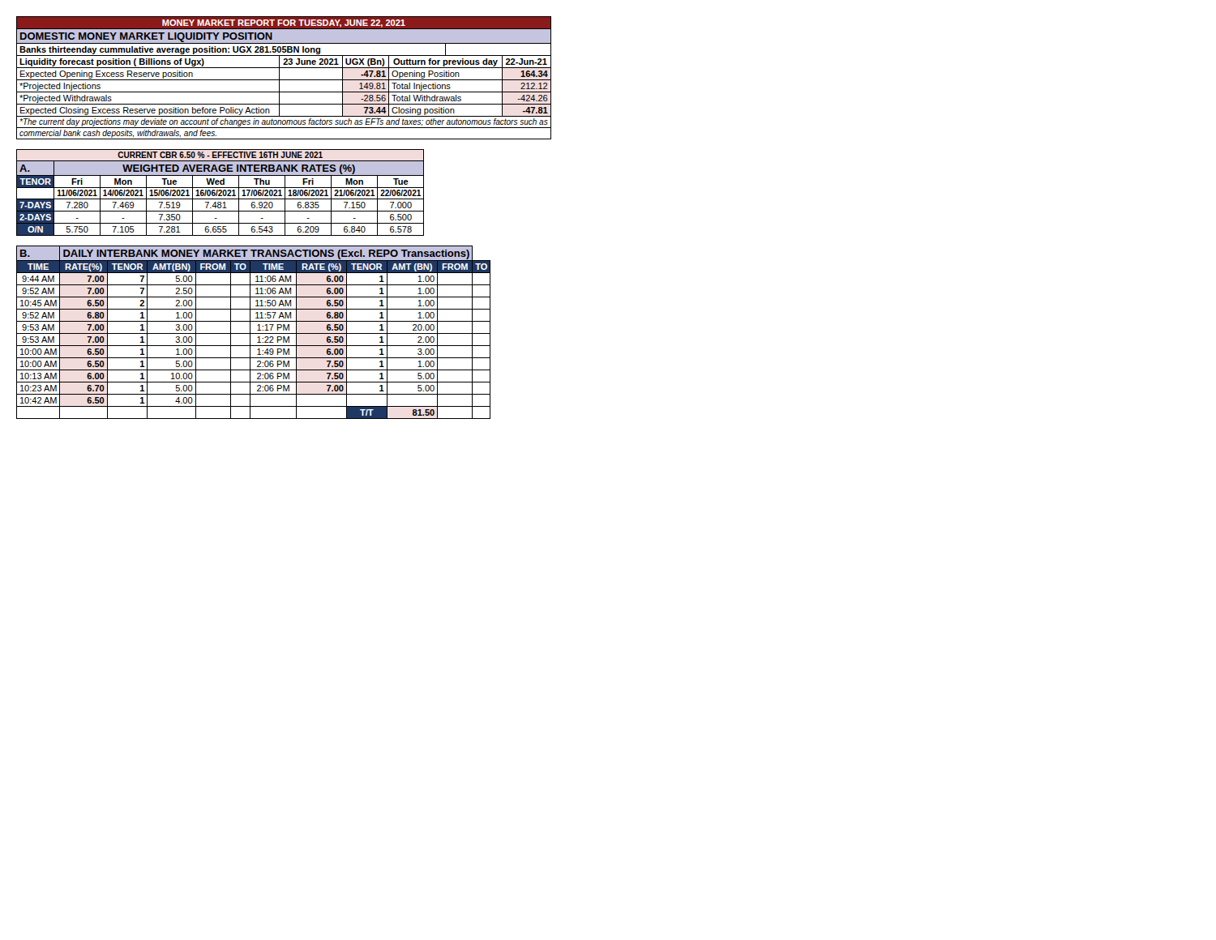| MONEY MARKET REPORT FOR TUESDAY, JUNE 22, 2021 |
| DOMESTIC MONEY MARKET LIQUIDITY POSITION |
| Banks thirteenday cummulative average position: UGX 281.505BN long | |
| Liquidity forecast position ( Billions of Ugx) | 23 June 2021 | UGX (Bn) | Outturn for previous day | 22-Jun-21 |
| Expected Opening Excess Reserve position | | -47.81 | Opening Position | 164.34 |
| *Projected Injections | | 149.81 | Total Injections | 212.12 |
| *Projected Withdrawals | | -28.56 | Total Withdrawals | -424.26 |
| Expected Closing Excess Reserve position before Policy Action | | 73.44 | Closing position | -47.81 |
| *The current day projections may deviate on account of changes in autonomous factors such as EFTs and taxes; other autonomous factors such as |
| commercial bank cash deposits, withdrawals, and fees. |
| CURRENT CBR 6.50 % - EFFECTIVE 16TH JUNE 2021 |
| A. | WEIGHTED AVERAGE INTERBANK RATES (%) |
| TENOR | Fri | Mon | Tue | Wed | Thu | Fri | Mon | Tue |
| | 11/06/2021 | 14/06/2021 | 15/06/2021 | 16/06/2021 | 17/06/2021 | 18/06/2021 | 21/06/2021 | 22/06/2021 |
| 7-DAYS | 7.280 | 7.469 | 7.519 | 7.481 | 6.920 | 6.835 | 7.150 | 7.000 |
| 2-DAYS | - | - | 7.350 | - | - | - | - | 6.500 |
| O/N | 5.750 | 7.105 | 7.281 | 6.655 | 6.543 | 6.209 | 6.840 | 6.578 |
| B. | DAILY INTERBANK MONEY MARKET TRANSACTIONS (Excl. REPO Transactions) |
| TIME | RATE(%) | TENOR | AMT(BN) | FROM | TO | TIME | RATE (%) | TENOR | AMT (BN) | FROM | TO |
| 9:44 AM | 7.00 | 7 | 5.00 | | | 11:06 AM | 6.00 | 1 | 1.00 | | |
| 9:52 AM | 7.00 | 7 | 2.50 | | | 11:06 AM | 6.00 | 1 | 1.00 | | |
| 10:45 AM | 6.50 | 2 | 2.00 | | | 11:50 AM | 6.50 | 1 | 1.00 | | |
| 9:52 AM | 6.80 | 1 | 1.00 | | | 11:57 AM | 6.80 | 1 | 1.00 | | |
| 9:53 AM | 7.00 | 1 | 3.00 | | | 1:17 PM | 6.50 | 1 | 20.00 | | |
| 9:53 AM | 7.00 | 1 | 3.00 | | | 1:22 PM | 6.50 | 1 | 2.00 | | |
| 10:00 AM | 6.50 | 1 | 1.00 | | | 1:49 PM | 6.00 | 1 | 3.00 | | |
| 10:00 AM | 6.50 | 1 | 5.00 | | | 2:06 PM | 7.50 | 1 | 1.00 | | |
| 10:13 AM | 6.00 | 1 | 10.00 | | | 2:06 PM | 7.50 | 1 | 5.00 | | |
| 10:23 AM | 6.70 | 1 | 5.00 | | | 2:06 PM | 7.00 | 1 | 5.00 | | |
| 10:42 AM | 6.50 | 1 | 4.00 | | | | | | | | |
| | | | | | | | | T/T | 81.50 | | |